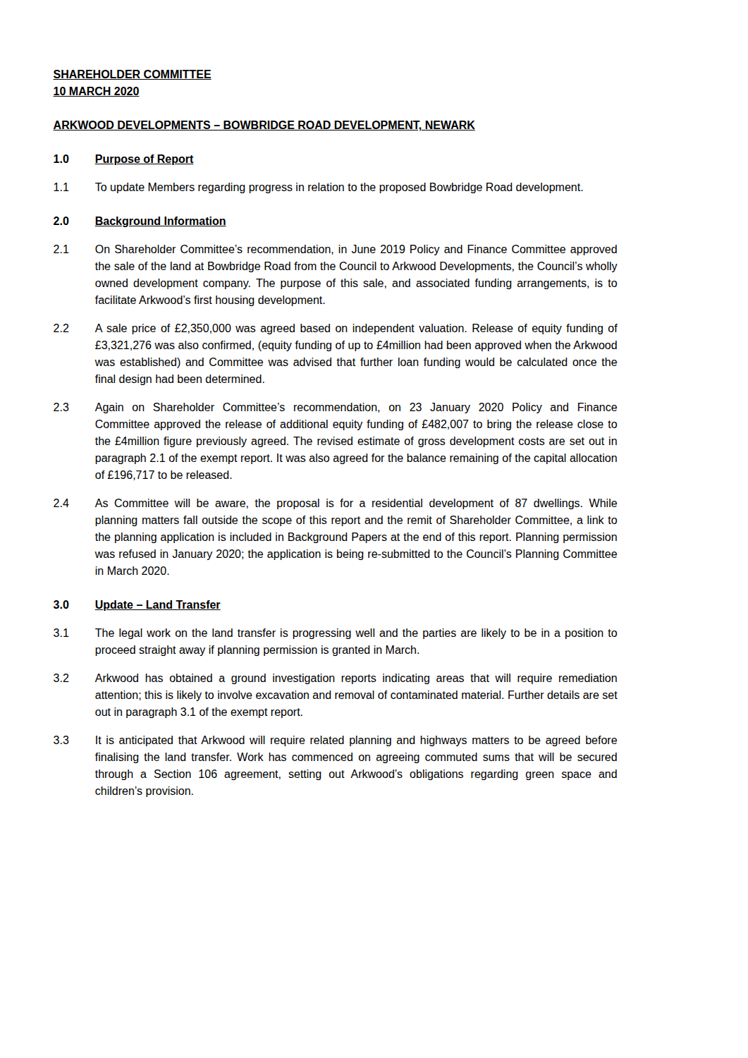SHAREHOLDER COMMITTEE
10 MARCH 2020
ARKWOOD DEVELOPMENTS – BOWBRIDGE ROAD DEVELOPMENT, NEWARK
1.0
Purpose of Report
1.1
To update Members regarding progress in relation to the proposed Bowbridge Road development.
2.0
Background Information
2.1
On Shareholder Committee’s recommendation, in June 2019 Policy and Finance Committee approved the sale of the land at Bowbridge Road from the Council to Arkwood Developments, the Council’s wholly owned development company. The purpose of this sale, and associated funding arrangements, is to facilitate Arkwood’s first housing development.
2.2
A sale price of £2,350,000 was agreed based on independent valuation. Release of equity funding of £3,321,276 was also confirmed, (equity funding of up to £4million had been approved when the Arkwood was established) and Committee was advised that further loan funding would be calculated once the final design had been determined.
2.3
Again on Shareholder Committee’s recommendation, on 23 January 2020 Policy and Finance Committee approved the release of additional equity funding of £482,007 to bring the release close to the £4million figure previously agreed. The revised estimate of gross development costs are set out in paragraph 2.1 of the exempt report. It was also agreed for the balance remaining of the capital allocation of £196,717 to be released.
2.4
As Committee will be aware, the proposal is for a residential development of 87 dwellings. While planning matters fall outside the scope of this report and the remit of Shareholder Committee, a link to the planning application is included in Background Papers at the end of this report. Planning permission was refused in January 2020; the application is being re-submitted to the Council’s Planning Committee in March 2020.
3.0
Update – Land Transfer
3.1
The legal work on the land transfer is progressing well and the parties are likely to be in a position to proceed straight away if planning permission is granted in March.
3.2
Arkwood has obtained a ground investigation reports indicating areas that will require remediation attention; this is likely to involve excavation and removal of contaminated material. Further details are set out in paragraph 3.1 of the exempt report.
3.3
It is anticipated that Arkwood will require related planning and highways matters to be agreed before finalising the land transfer. Work has commenced on agreeing commuted sums that will be secured through a Section 106 agreement, setting out Arkwood’s obligations regarding green space and children’s provision.